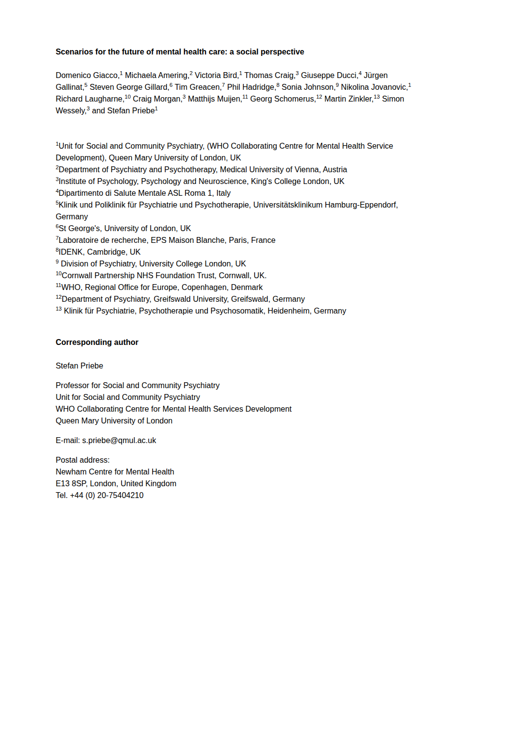Scenarios for the future of mental health care: a social perspective
Domenico Giacco,1 Michaela Amering,2 Victoria Bird,1 Thomas Craig,3 Giuseppe Ducci,4 Jürgen Gallinat,5 Steven George Gillard,6 Tim Greacen,7 Phil Hadridge,8 Sonia Johnson,9 Nikolina Jovanovic,1 Richard Laugharne,10 Craig Morgan,3 Matthijs Muijen,11 Georg Schomerus,12 Martin Zinkler,13 Simon Wessely,3 and Stefan Priebe1
1Unit for Social and Community Psychiatry, (WHO Collaborating Centre for Mental Health Service Development), Queen Mary University of London, UK
2Department of Psychiatry and Psychotherapy, Medical University of Vienna, Austria
3Institute of Psychology, Psychology and Neuroscience, King's College London, UK
4Dipartimento di Salute Mentale ASL Roma 1, Italy
5Klinik und Poliklinik für Psychiatrie und Psychotherapie, Universitätsklinikum Hamburg-Eppendorf, Germany
6St George's, University of London, UK
7Laboratoire de recherche, EPS Maison Blanche, Paris, France
8IDENK, Cambridge, UK
9 Division of Psychiatry, University College London, UK
10Cornwall Partnership NHS Foundation Trust, Cornwall, UK.
11WHO, Regional Office for Europe, Copenhagen, Denmark
12Department of Psychiatry, Greifswald University, Greifswald, Germany
13 Klinik für Psychiatrie, Psychotherapie und Psychosomatik, Heidenheim, Germany
Corresponding author
Stefan Priebe
Professor for Social and Community Psychiatry
Unit for Social and Community Psychiatry
WHO Collaborating Centre for Mental Health Services Development
Queen Mary University of London
E-mail: s.priebe@qmul.ac.uk
Postal address:
Newham Centre for Mental Health
E13 8SP, London, United Kingdom
Tel. +44 (0) 20-75404210